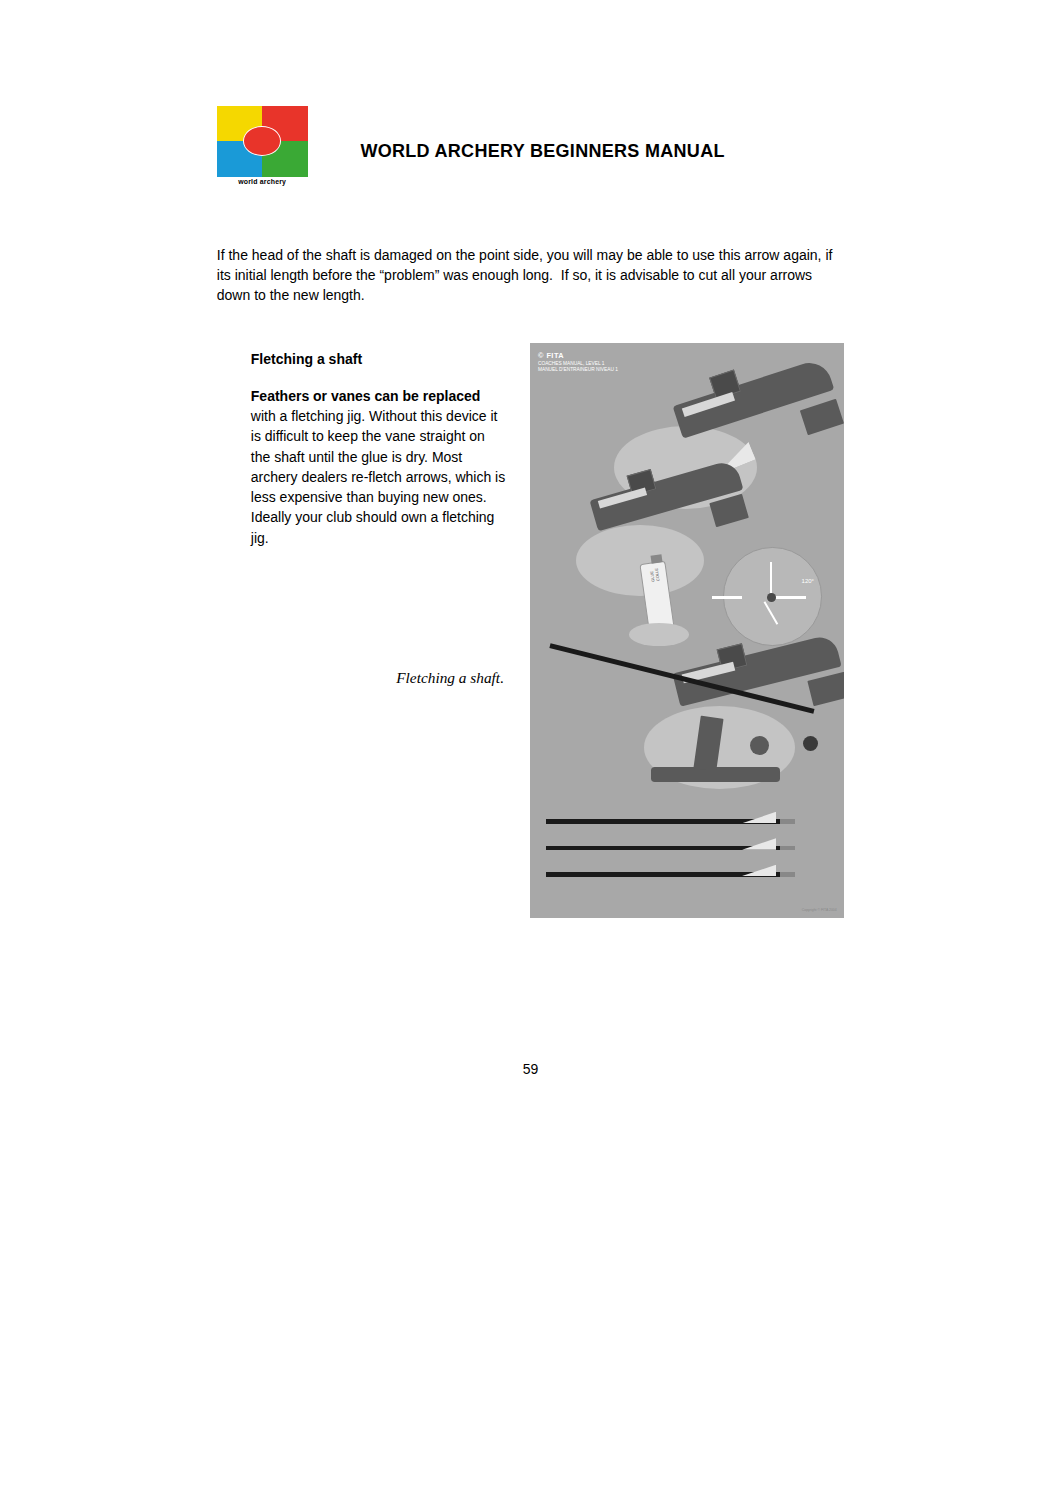world archery
WORLD ARCHERY BEGINNERS MANUAL
If the head of the shaft is damaged on the point side, you will may be able to use this arrow again, if its initial length before the “problem” was enough long. If so, it is advisable to cut all your arrows down to the new length.
Fletching a shaft
Feathers or vanes can be replaced with a fletching jig. Without this device it is difficult to keep the vane straight on the shaft until the glue is dry. Most archery dealers re-fletch arrows, which is less expensive than buying new ones. Ideally your club should own a fletching jig.
Fletching a shaft.
© FITA
COACHES MANUAL, LEVEL 1
MANUEL D'ENTRAINEUR NIVEAU 1
GLUE
COLLE
120°
Copyright © FITA 2004
59